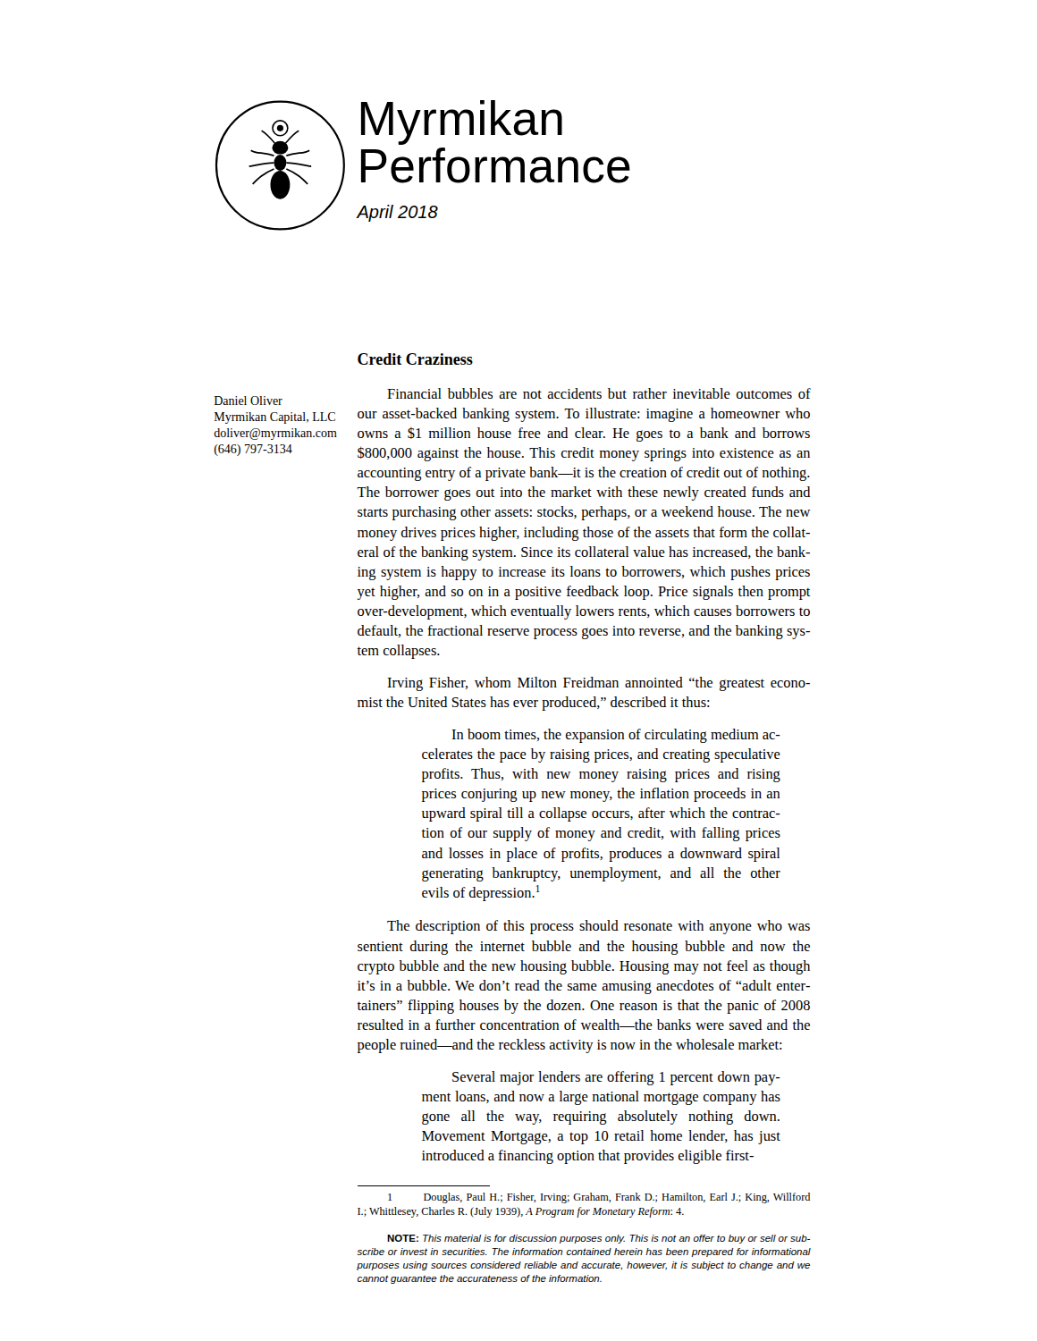Myrmikan Performance
April 2018
Daniel Oliver
Myrmikan Capital, LLC
doliver@myrmikan.com
(646) 797-3134
Credit Craziness
Financial bubbles are not accidents but rather inevitable outcomes of our asset-backed banking system. To illustrate: imagine a homeowner who owns a $1 million house free and clear. He goes to a bank and borrows $800,000 against the house. This credit money springs into existence as an accounting entry of a private bank—it is the creation of credit out of nothing. The borrower goes out into the market with these newly created funds and starts purchasing other assets: stocks, perhaps, or a weekend house. The new money drives prices higher, including those of the assets that form the collateral of the banking system. Since its collateral value has increased, the banking system is happy to increase its loans to borrowers, which pushes prices yet higher, and so on in a positive feedback loop. Price signals then prompt over-development, which eventually lowers rents, which causes borrowers to default, the fractional reserve process goes into reverse, and the banking system collapses.
Irving Fisher, whom Milton Freidman annointed “the greatest economist the United States has ever produced,” described it thus:
In boom times, the expansion of circulating medium accelerates the pace by raising prices, and creating speculative profits. Thus, with new money raising prices and rising prices conjuring up new money, the inflation proceeds in an upward spiral till a collapse occurs, after which the contraction of our supply of money and credit, with falling prices and losses in place of profits, produces a downward spiral generating bankruptcy, unemployment, and all the other evils of depression.1
The description of this process should resonate with anyone who was sentient during the internet bubble and the housing bubble and now the crypto bubble and the new housing bubble. Housing may not feel as though it’s in a bubble. We don’t read the same amusing anecdotes of “adult entertainers” flipping houses by the dozen. One reason is that the panic of 2008 resulted in a further concentration of wealth—the banks were saved and the people ruined—and the reckless activity is now in the wholesale market:
Several major lenders are offering 1 percent down payment loans, and now a large national mortgage company has gone all the way, requiring absolutely nothing down. Movement Mortgage, a top 10 retail home lender, has just introduced a financing option that provides eligible first-
1 Douglas, Paul H.; Fisher, Irving; Graham, Frank D.; Hamilton, Earl J.; King, Willford I.; Whittlesey, Charles R. (July 1939), A Program for Monetary Reform: 4.
NOTE: This material is for discussion purposes only. This is not an offer to buy or sell or subscribe or invest in securities. The information contained herein has been prepared for informational purposes using sources considered reliable and accurate, however, it is subject to change and we cannot guarantee the accurateness of the information.